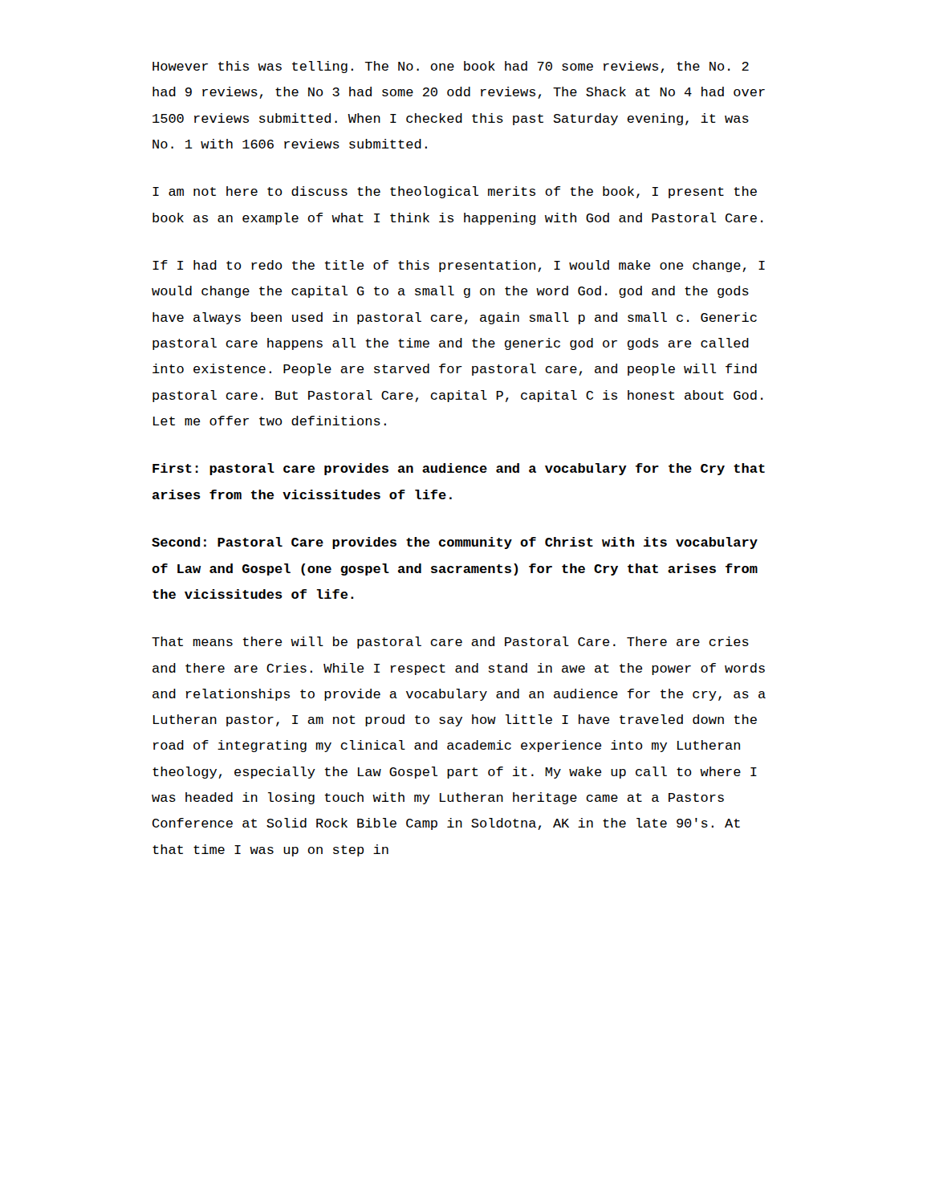However this was telling. The No. one book had 70 some reviews, the No. 2 had 9 reviews, the No 3 had some 20 odd reviews, The Shack at No 4 had over 1500 reviews submitted. When I checked this past Saturday evening, it was No. 1 with 1606 reviews submitted.
I am not here to discuss the theological merits of the book, I present the book as an example of what I think is happening with God and Pastoral Care.
If I had to redo the title of this presentation, I would make one change, I would change the capital G to a small g on the word God. god and the gods have always been used in pastoral care, again small p and small c. Generic pastoral care happens all the time and the generic god or gods are called into existence. People are starved for pastoral care, and people will find pastoral care. But Pastoral Care, capital P, capital C is honest about God. Let me offer two definitions.
First: pastoral care provides an audience and a vocabulary for the Cry that arises from the vicissitudes of life.
Second: Pastoral Care provides the community of Christ with its vocabulary of Law and Gospel (one gospel and sacraments) for the Cry that arises from the vicissitudes of life.
That means there will be pastoral care and Pastoral Care. There are cries and there are Cries. While I respect and stand in awe at the power of words and relationships to provide a vocabulary and an audience for the cry, as a Lutheran pastor, I am not proud to say how little I have traveled down the road of integrating my clinical and academic experience into my Lutheran theology, especially the Law Gospel part of it. My wake up call to where I was headed in losing touch with my Lutheran heritage came at a Pastors Conference at Solid Rock Bible Camp in Soldotna, AK in the late 90's. At that time I was up on step in